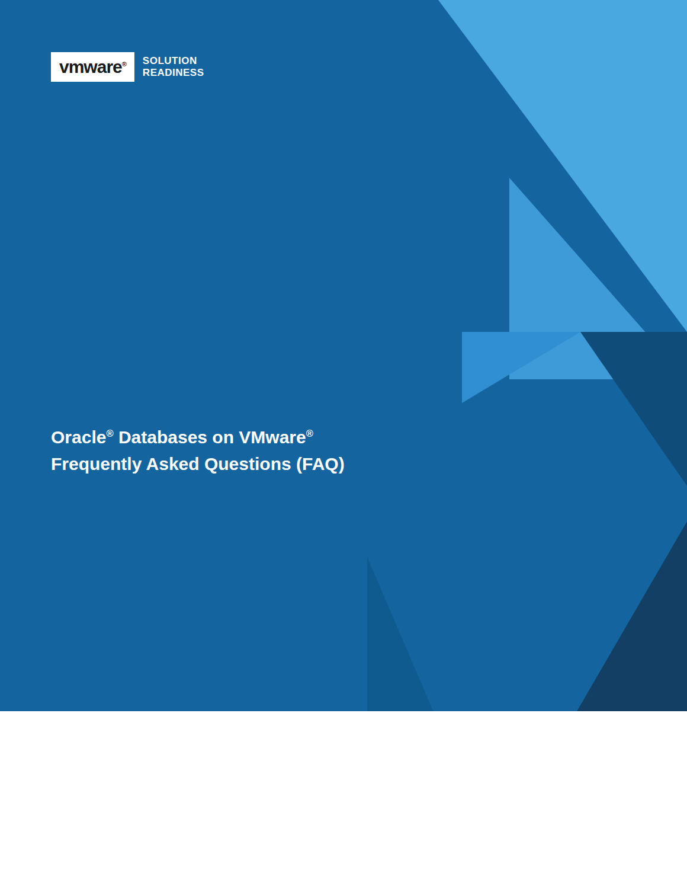vmware®
SOLUTION
READINESS
Oracle® Databases on VMware®
Frequently Asked Questions (FAQ)